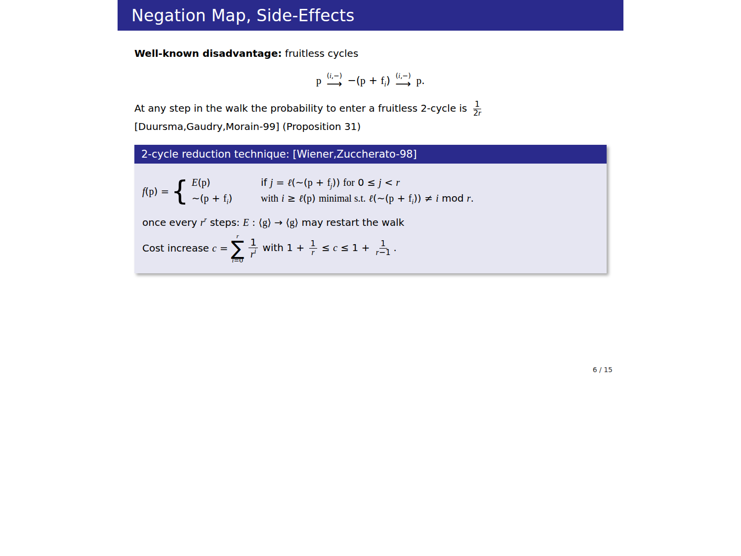Negation Map, Side-Effects
Well-known disadvantage: fruitless cycles
p (i,−) ⟶ −(p + fi) (i,−) ⟶ p.
At any step in the walk the probability to enter a fruitless 2-cycle is 12r
[Duursma,Gaudry,Morain-99] (Proposition 31)
2-cycle reduction technique: [Wiener,Zuccherato-98]
f(p) = { E(p) if j = ℓ(∼(p + fj)) for 0 ≤ j < r ∼(p + fi) with i ≥ ℓ(p) minimal s.t. ℓ(∼(p + fi)) ≠ i mod r.
once every rr steps: E : ⟨g⟩ → ⟨g⟩ may restart the walk
Cost increase c = r ∑ i=0 1 ri with 1 + 1 r ≤ c ≤ 1 + 1 r−1.
6 / 15